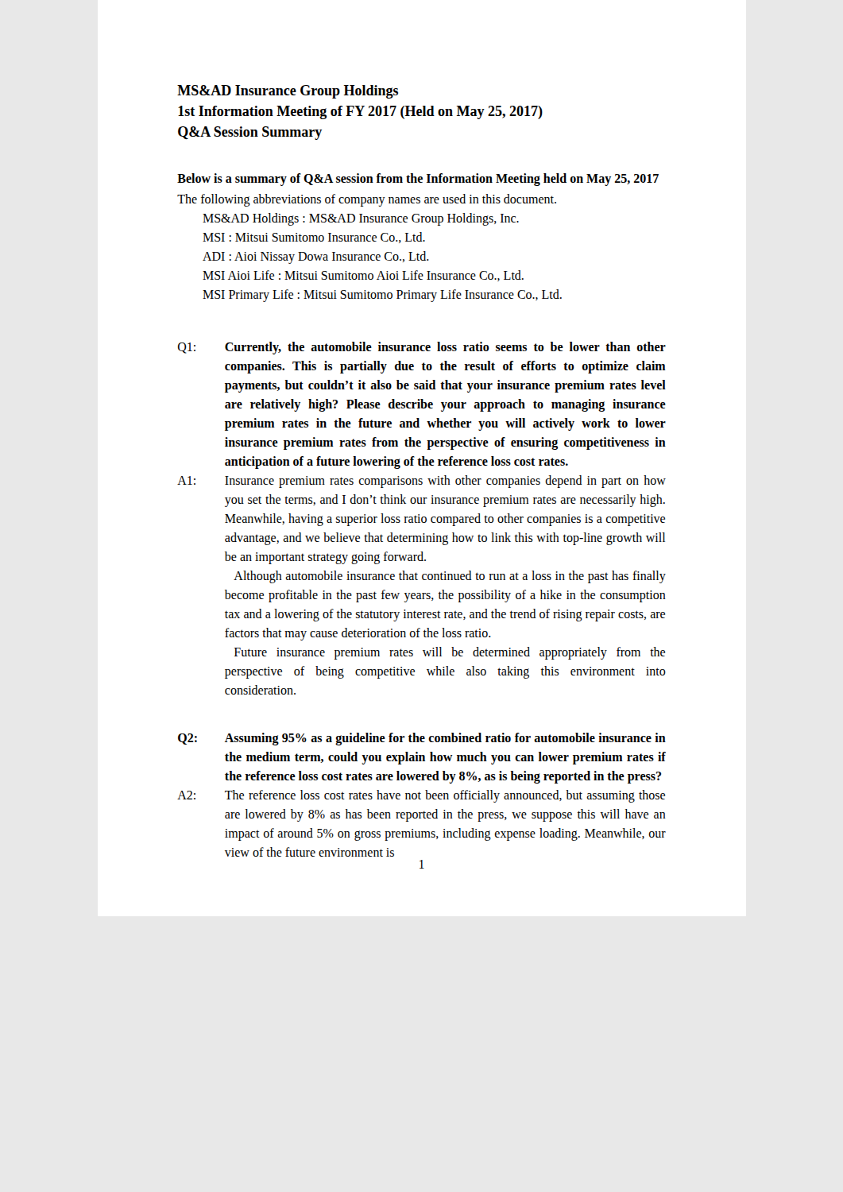MS&AD Insurance Group Holdings 1st Information Meeting of FY 2017 (Held on May 25, 2017) Q&A Session Summary
Below is a summary of Q&A session from the Information Meeting held on May 25, 2017
The following abbreviations of company names are used in this document.
MS&AD Holdings : MS&AD Insurance Group Holdings, Inc.
MSI : Mitsui Sumitomo Insurance Co., Ltd.
ADI : Aioi Nissay Dowa Insurance Co., Ltd.
MSI Aioi Life : Mitsui Sumitomo Aioi Life Insurance Co., Ltd.
MSI Primary Life : Mitsui Sumitomo Primary Life Insurance Co., Ltd.
Q1:
Currently, the automobile insurance loss ratio seems to be lower than other companies. This is partially due to the result of efforts to optimize claim payments, but couldn’t it also be said that your insurance premium rates level are relatively high? Please describe your approach to managing insurance premium rates in the future and whether you will actively work to lower insurance premium rates from the perspective of ensuring competitiveness in anticipation of a future lowering of the reference loss cost rates.
A1:
Insurance premium rates comparisons with other companies depend in part on how you set the terms, and I don’t think our insurance premium rates are necessarily high. Meanwhile, having a superior loss ratio compared to other companies is a competitive advantage, and we believe that determining how to link this with top-line growth will be an important strategy going forward.
Although automobile insurance that continued to run at a loss in the past has finally become profitable in the past few years, the possibility of a hike in the consumption tax and a lowering of the statutory interest rate, and the trend of rising repair costs, are factors that may cause deterioration of the loss ratio.
Future insurance premium rates will be determined appropriately from the perspective of being competitive while also taking this environment into consideration.
Q2:
Assuming 95% as a guideline for the combined ratio for automobile insurance in the medium term, could you explain how much you can lower premium rates if the reference loss cost rates are lowered by 8%, as is being reported in the press?
A2:
The reference loss cost rates have not been officially announced, but assuming those are lowered by 8% as has been reported in the press, we suppose this will have an impact of around 5% on gross premiums, including expense loading. Meanwhile, our view of the future environment is
1